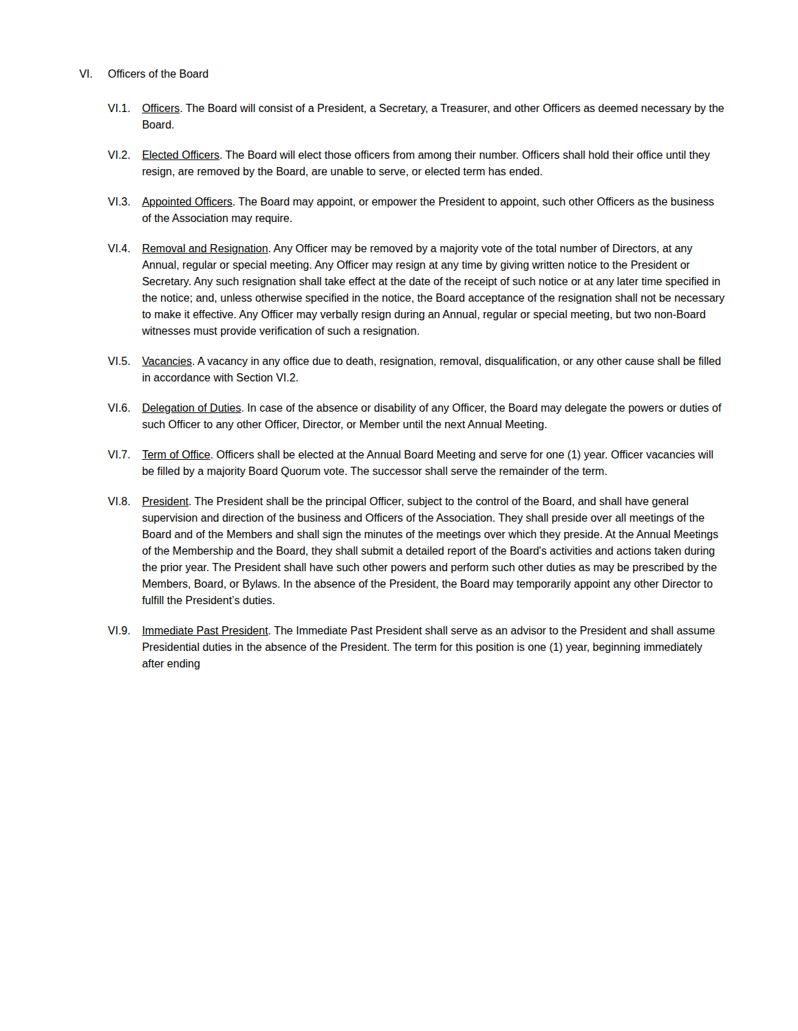VI.
Officers of the Board
VI.1.
Officers. The Board will consist of a President, a Secretary, a Treasurer, and other Officers as deemed necessary by the Board.
VI.2.
Elected Officers. The Board will elect those officers from among their number. Officers shall hold their office until they resign, are removed by the Board, are unable to serve, or elected term has ended.
VI.3.
Appointed Officers. The Board may appoint, or empower the President to appoint, such other Officers as the business of the Association may require.
VI.4.
Removal and Resignation. Any Officer may be removed by a majority vote of the total number of Directors, at any Annual, regular or special meeting. Any Officer may resign at any time by giving written notice to the President or Secretary. Any such resignation shall take effect at the date of the receipt of such notice or at any later time specified in the notice; and, unless otherwise specified in the notice, the Board acceptance of the resignation shall not be necessary to make it effective. Any Officer may verbally resign during an Annual, regular or special meeting, but two non-Board witnesses must provide verification of such a resignation.
VI.5.
Vacancies. A vacancy in any office due to death, resignation, removal, disqualification, or any other cause shall be filled in accordance with Section VI.2.
VI.6.
Delegation of Duties. In case of the absence or disability of any Officer, the Board may delegate the powers or duties of such Officer to any other Officer, Director, or Member until the next Annual Meeting.
VI.7.
Term of Office. Officers shall be elected at the Annual Board Meeting and serve for one (1) year. Officer vacancies will be filled by a majority Board Quorum vote. The successor shall serve the remainder of the term.
VI.8.
President. The President shall be the principal Officer, subject to the control of the Board, and shall have general supervision and direction of the business and Officers of the Association. They shall preside over all meetings of the Board and of the Members and shall sign the minutes of the meetings over which they preside. At the Annual Meetings of the Membership and the Board, they shall submit a detailed report of the Board's activities and actions taken during the prior year. The President shall have such other powers and perform such other duties as may be prescribed by the Members, Board, or Bylaws. In the absence of the President, the Board may temporarily appoint any other Director to fulfill the President’s duties.
VI.9.
Immediate Past President. The Immediate Past President shall serve as an advisor to the President and shall assume Presidential duties in the absence of the President. The term for this position is one (1) year, beginning immediately after ending